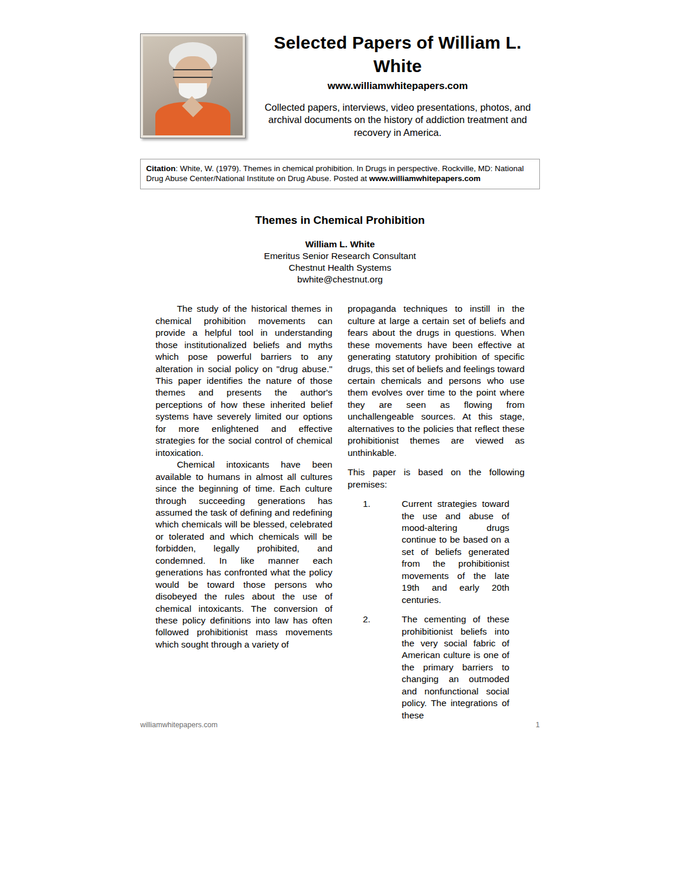Selected Papers of William L. White
www.williamwhitepapers.com
Collected papers, interviews, video presentations, photos, and archival documents on the history of addiction treatment and recovery in America.
Citation: White, W. (1979). Themes in chemical prohibition. In Drugs in perspective. Rockville, MD: National Drug Abuse Center/National Institute on Drug Abuse. Posted at www.williamwhitepapers.com
Themes in Chemical Prohibition
William L. White
Emeritus Senior Research Consultant
Chestnut Health Systems
bwhite@chestnut.org
The study of the historical themes in chemical prohibition movements can provide a helpful tool in understanding those institutionalized beliefs and myths which pose powerful barriers to any alteration in social policy on "drug abuse." This paper identifies the nature of those themes and presents the author's perceptions of how these inherited belief systems have severely limited our options for more enlightened and effective strategies for the social control of chemical intoxication.
Chemical intoxicants have been available to humans in almost all cultures since the beginning of time. Each culture through succeeding generations has assumed the task of defining and redefining which chemicals will be blessed, celebrated or tolerated and which chemicals will be forbidden, legally prohibited, and condemned. In like manner each generations has confronted what the policy would be toward those persons who disobeyed the rules about the use of chemical intoxicants. The conversion of these policy definitions into law has often followed prohibitionist mass movements which sought through a variety of
propaganda techniques to instill in the culture at large a certain set of beliefs and fears about the drugs in questions. When these movements have been effective at generating statutory prohibition of specific drugs, this set of beliefs and feelings toward certain chemicals and persons who use them evolves over time to the point where they are seen as flowing from unchallengeable sources. At this stage, alternatives to the policies that reflect these prohibitionist themes are viewed as unthinkable.
This paper is based on the following premises:
1.
Current strategies toward the use and abuse of mood-altering drugs continue to be based on a set of beliefs generated from the prohibitionist movements of the late 19th and early 20th centuries.
2.
The cementing of these prohibitionist beliefs into the very social fabric of American culture is one of the primary barriers to changing an outmoded and nonfunctional social policy. The integrations of these
williamwhitepapers.com 1